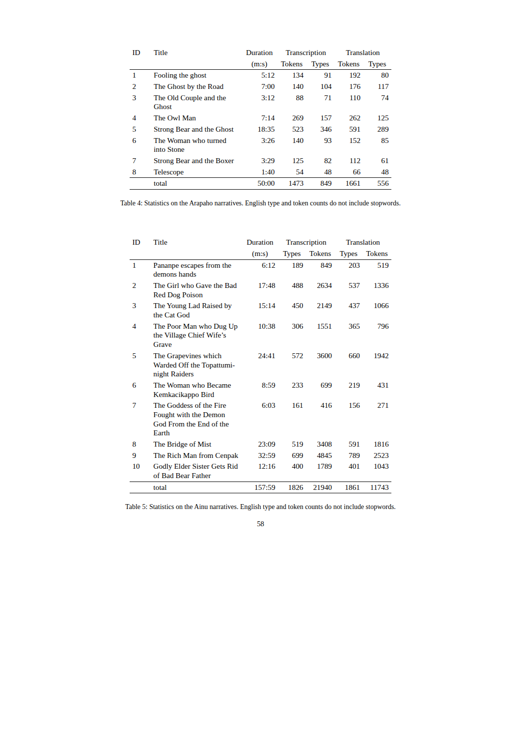| ID | Title | Duration | Transcription | Translation |
| --- | --- | --- | --- | --- |
| (m:s) | Tokens | Types | Tokens | Types |
| 1 | Fooling the ghost | 5:12 | 134 | 91 | 192 | 80 |
| 2 | The Ghost by the Road | 7:00 | 140 | 104 | 176 | 117 |
| 3 | The Old Couple and the Ghost | 3:12 | 88 | 71 | 110 | 74 |
| 4 | The Owl Man | 7:14 | 269 | 157 | 262 | 125 |
| 5 | Strong Bear and the Ghost | 18:35 | 523 | 346 | 591 | 289 |
| 6 | The Woman who turned into Stone | 3:26 | 140 | 93 | 152 | 85 |
| 7 | Strong Bear and the Boxer | 3:29 | 125 | 82 | 112 | 61 |
| 8 | Telescope | 1:40 | 54 | 48 | 66 | 48 |
| | total | 50:00 | 1473 | 849 | 1661 | 556 |
Table 4: Statistics on the Arapaho narratives. English type and token counts do not include stopwords.
| ID | Title | Duration | Transcription | Translation |
| --- | --- | --- | --- | --- |
| (m:s) | Types | Tokens | Types | Tokens |
| 1 | Pananpe escapes from the demons hands | 6:12 | 189 | 849 | 203 | 519 |
| 2 | The Girl who Gave the Bad Red Dog Poison | 17:48 | 488 | 2634 | 537 | 1336 |
| 3 | The Young Lad Raised by the Cat God | 15:14 | 450 | 2149 | 437 | 1066 |
| 4 | The Poor Man who Dug Up the Village Chief Wife’s Grave | 10:38 | 306 | 1551 | 365 | 796 |
| 5 | The Grapevines which Warded Off the Topattumi-night Raiders | 24:41 | 572 | 3600 | 660 | 1942 |
| 6 | The Woman who Became Kemkacikappo Bird | 8:59 | 233 | 699 | 219 | 431 |
| 7 | The Goddess of the Fire Fought with the Demon God From the End of the Earth | 6:03 | 161 | 416 | 156 | 271 |
| 8 | The Bridge of Mist | 23:09 | 519 | 3408 | 591 | 1816 |
| 9 | The Rich Man from Cenpak | 32:59 | 699 | 4845 | 789 | 2523 |
| 10 | Godly Elder Sister Gets Rid of Bad Bear Father | 12:16 | 400 | 1789 | 401 | 1043 |
| | total | 157:59 | 1826 | 21940 | 1861 | 11743 |
Table 5: Statistics on the Ainu narratives. English type and token counts do not include stopwords.
58